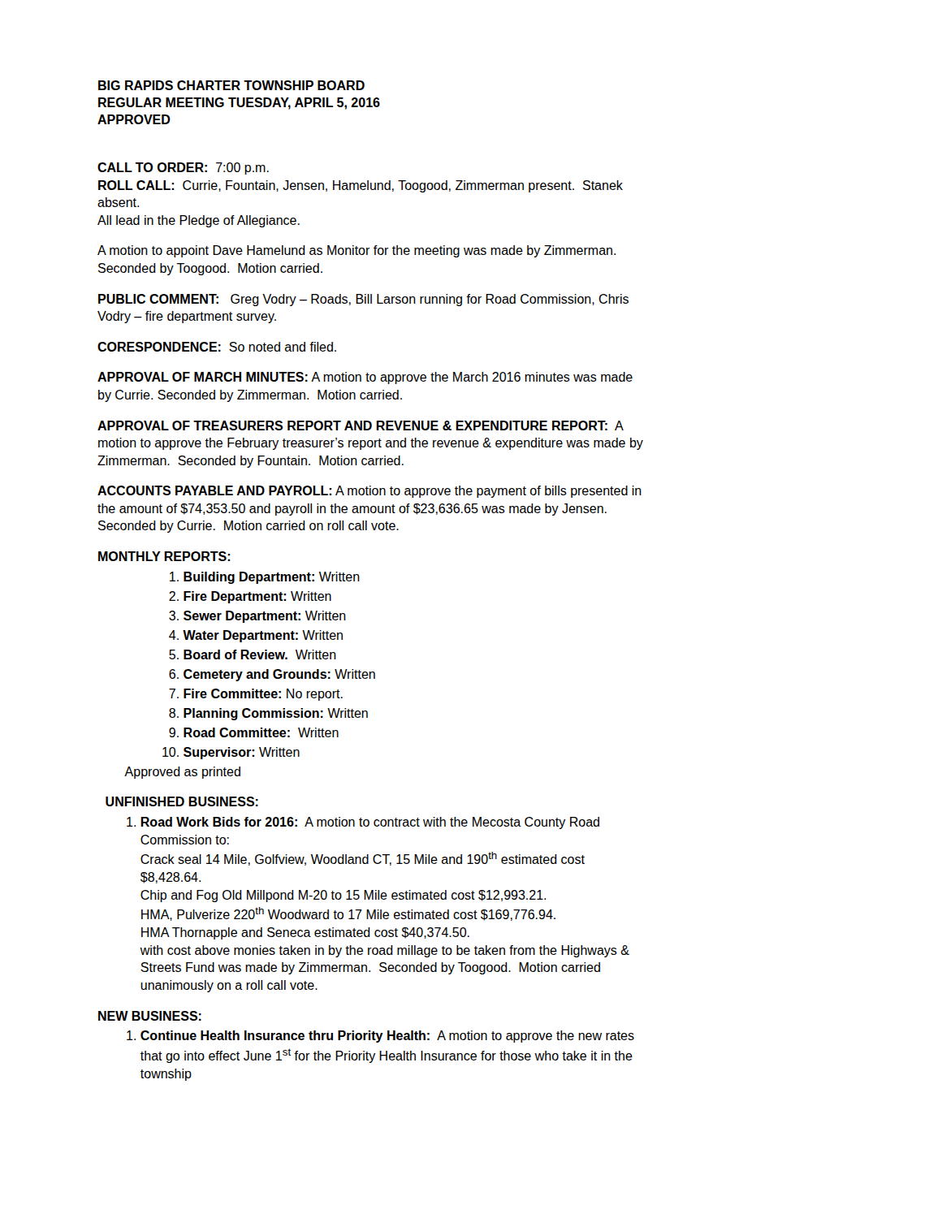BIG RAPIDS CHARTER TOWNSHIP BOARD
REGULAR MEETING TUESDAY, APRIL 5, 2016
APPROVED
CALL TO ORDER: 7:00 p.m.
ROLL CALL: Currie, Fountain, Jensen, Hamelund, Toogood, Zimmerman present. Stanek absent.
All lead in the Pledge of Allegiance.
A motion to appoint Dave Hamelund as Monitor for the meeting was made by Zimmerman. Seconded by Toogood. Motion carried.
PUBLIC COMMENT: Greg Vodry – Roads, Bill Larson running for Road Commission, Chris Vodry – fire department survey.
CORESPONDENCE: So noted and filed.
APPROVAL OF MARCH MINUTES: A motion to approve the March 2016 minutes was made by Currie. Seconded by Zimmerman. Motion carried.
APPROVAL OF TREASURERS REPORT AND REVENUE & EXPENDITURE REPORT: A motion to approve the February treasurer’s report and the revenue & expenditure was made by Zimmerman. Seconded by Fountain. Motion carried.
ACCOUNTS PAYABLE AND PAYROLL: A motion to approve the payment of bills presented in the amount of $74,353.50 and payroll in the amount of $23,636.65 was made by Jensen. Seconded by Currie. Motion carried on roll call vote.
MONTHLY REPORTS:
Building Department: Written
Fire Department: Written
Sewer Department: Written
Water Department: Written
Board of Review. Written
Cemetery and Grounds: Written
Fire Committee: No report.
Planning Commission: Written
Road Committee: Written
Supervisor: Written
Approved as printed
UNFINISHED BUSINESS:
Road Work Bids for 2016: A motion to contract with the Mecosta County Road Commission to:
Crack seal 14 Mile, Golfview, Woodland CT, 15 Mile and 190th estimated cost $8,428.64.
Chip and Fog Old Millpond M-20 to 15 Mile estimated cost $12,993.21.
HMA, Pulverize 220th Woodward to 17 Mile estimated cost $169,776.94.
HMA Thornapple and Seneca estimated cost $40,374.50.
with cost above monies taken in by the road millage to be taken from the Highways & Streets Fund was made by Zimmerman. Seconded by Toogood. Motion carried unanimously on a roll call vote.
NEW BUSINESS:
Continue Health Insurance thru Priority Health: A motion to approve the new rates that go into effect June 1st for the Priority Health Insurance for those who take it in the township